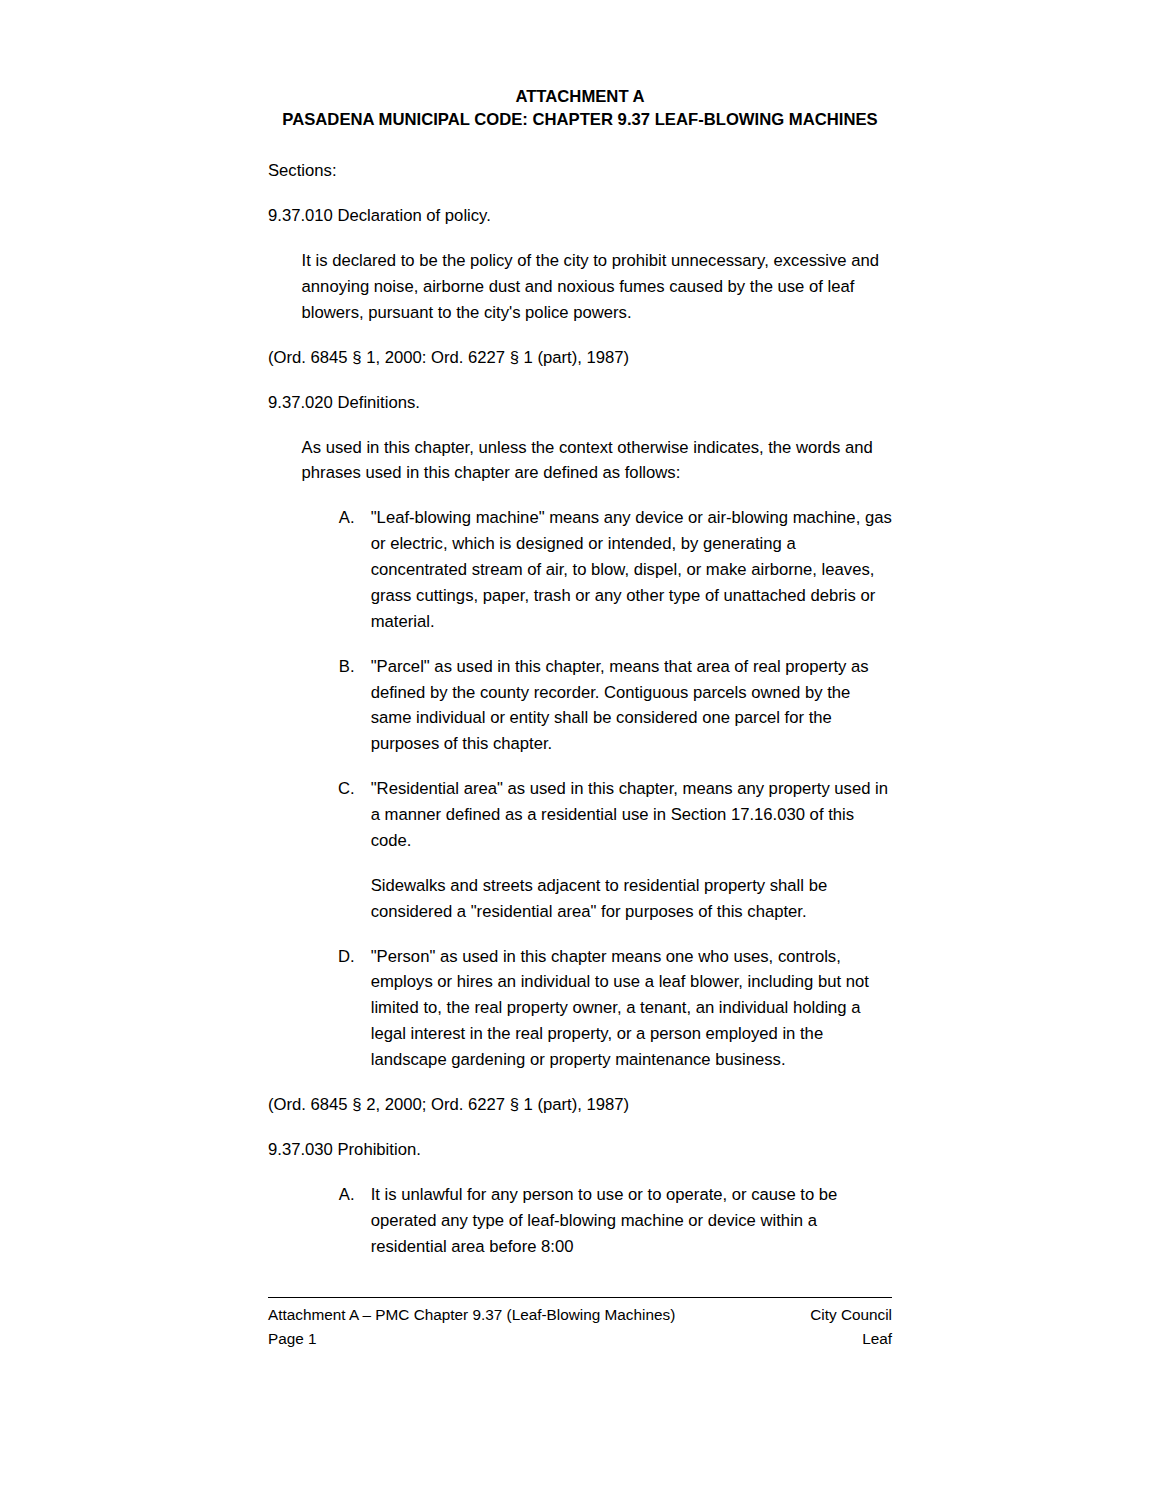ATTACHMENT A PASADENA MUNICIPAL CODE: CHAPTER 9.37 LEAF-BLOWING MACHINES
Sections:
9.37.010 Declaration of policy.
It is declared to be the policy of the city to prohibit unnecessary, excessive and annoying noise, airborne dust and noxious fumes caused by the use of leaf blowers, pursuant to the city's police powers.
(Ord. 6845 § 1, 2000: Ord. 6227 § 1 (part), 1987)
9.37.020 Definitions.
As used in this chapter, unless the context otherwise indicates, the words and phrases used in this chapter are defined as follows:
"Leaf-blowing machine" means any device or air-blowing machine, gas or electric, which is designed or intended, by generating a concentrated stream of air, to blow, dispel, or make airborne, leaves, grass cuttings, paper, trash or any other type of unattached debris or material.
"Parcel" as used in this chapter, means that area of real property as defined by the county recorder. Contiguous parcels owned by the same individual or entity shall be considered one parcel for the purposes of this chapter.
"Residential area" as used in this chapter, means any property used in a manner defined as a residential use in Section 17.16.030 of this code.
Sidewalks and streets adjacent to residential property shall be considered a "residential area" for purposes of this chapter.
"Person" as used in this chapter means one who uses, controls, employs or hires an individual to use a leaf blower, including but not limited to, the real property owner, a tenant, an individual holding a legal interest in the real property, or a person employed in the landscape gardening or property maintenance business.
(Ord. 6845 § 2, 2000; Ord. 6227 § 1 (part), 1987)
9.37.030 Prohibition.
It is unlawful for any person to use or to operate, or cause to be operated any type of leaf-blowing machine or device within a residential area before 8:00
Attachment A – PMC Chapter 9.37 (Leaf-Blowing Machines) Page 1
City Council Leaf